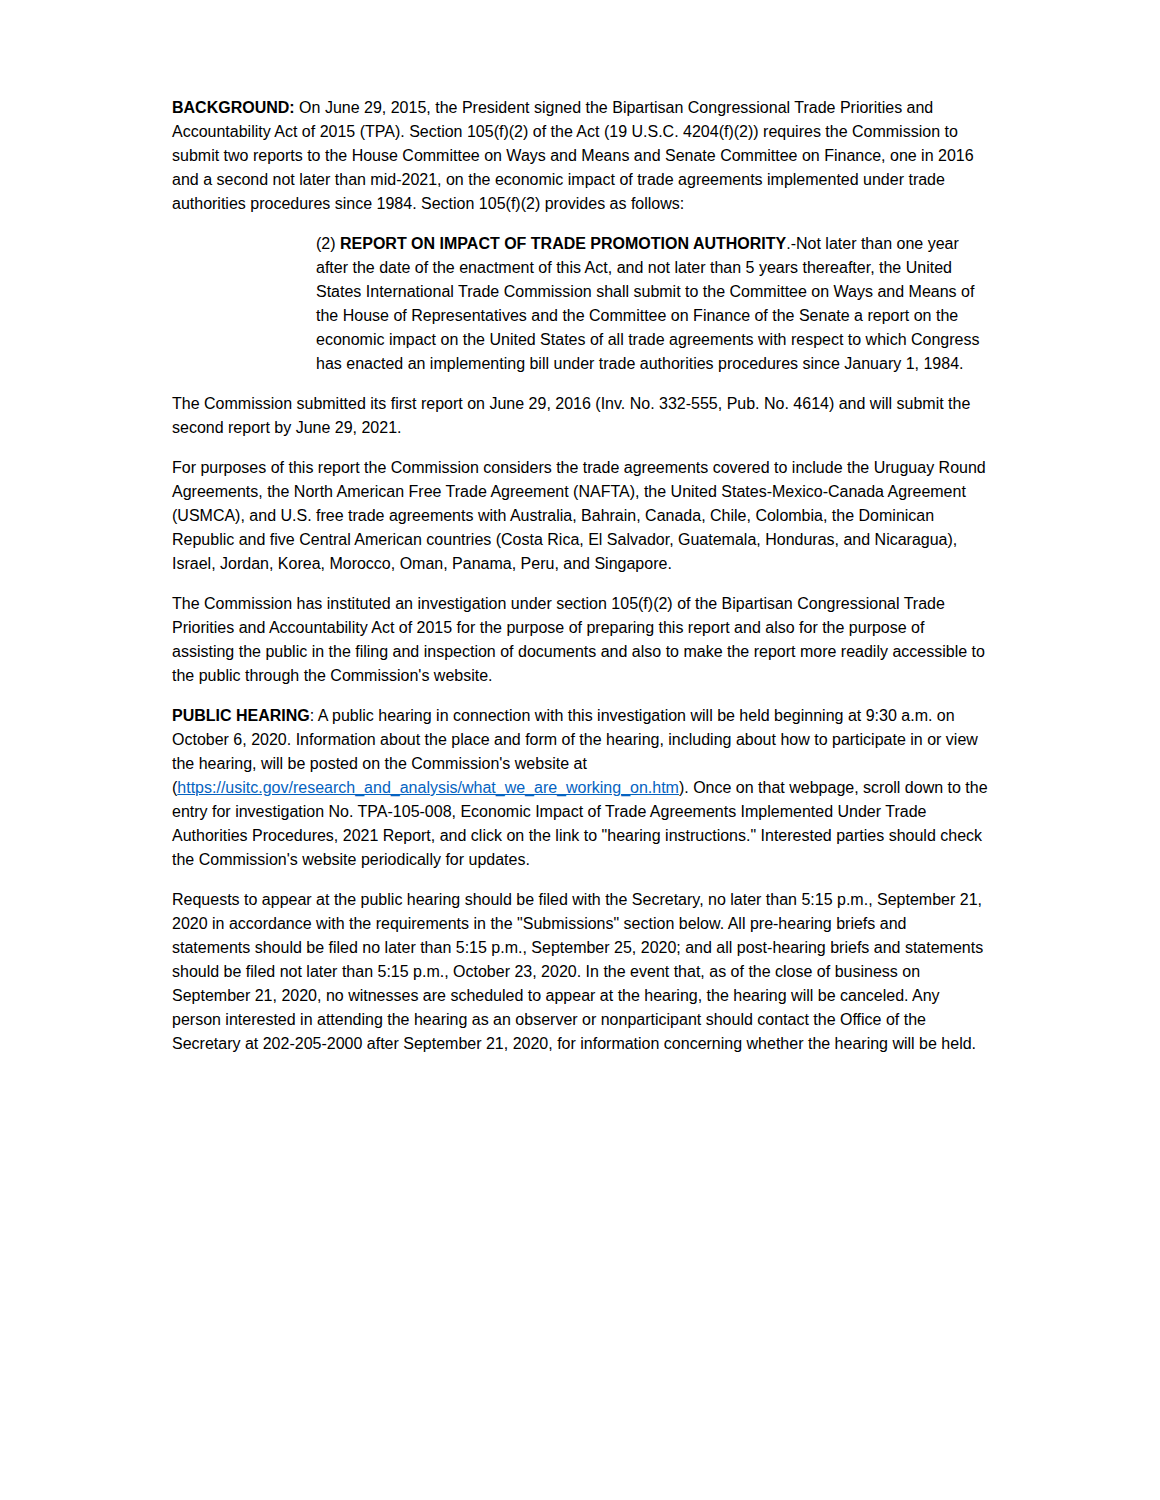BACKGROUND: On June 29, 2015, the President signed the Bipartisan Congressional Trade Priorities and Accountability Act of 2015 (TPA). Section 105(f)(2) of the Act (19 U.S.C. 4204(f)(2)) requires the Commission to submit two reports to the House Committee on Ways and Means and Senate Committee on Finance, one in 2016 and a second not later than mid-2021, on the economic impact of trade agreements implemented under trade authorities procedures since 1984. Section 105(f)(2) provides as follows:
(2) REPORT ON IMPACT OF TRADE PROMOTION AUTHORITY.-Not later than one year after the date of the enactment of this Act, and not later than 5 years thereafter, the United States International Trade Commission shall submit to the Committee on Ways and Means of the House of Representatives and the Committee on Finance of the Senate a report on the economic impact on the United States of all trade agreements with respect to which Congress has enacted an implementing bill under trade authorities procedures since January 1, 1984.
The Commission submitted its first report on June 29, 2016 (Inv. No. 332-555, Pub. No. 4614) and will submit the second report by June 29, 2021.
For purposes of this report the Commission considers the trade agreements covered to include the Uruguay Round Agreements, the North American Free Trade Agreement (NAFTA), the United States-Mexico-Canada Agreement (USMCA), and U.S. free trade agreements with Australia, Bahrain, Canada, Chile, Colombia, the Dominican Republic and five Central American countries (Costa Rica, El Salvador, Guatemala, Honduras, and Nicaragua), Israel, Jordan, Korea, Morocco, Oman, Panama, Peru, and Singapore.
The Commission has instituted an investigation under section 105(f)(2) of the Bipartisan Congressional Trade Priorities and Accountability Act of 2015 for the purpose of preparing this report and also for the purpose of assisting the public in the filing and inspection of documents and also to make the report more readily accessible to the public through the Commission's website.
PUBLIC HEARING: A public hearing in connection with this investigation will be held beginning at 9:30 a.m. on October 6, 2020. Information about the place and form of the hearing, including about how to participate in or view the hearing, will be posted on the Commission's website at (https://usitc.gov/research_and_analysis/what_we_are_working_on.htm). Once on that webpage, scroll down to the entry for investigation No. TPA-105-008, Economic Impact of Trade Agreements Implemented Under Trade Authorities Procedures, 2021 Report, and click on the link to "hearing instructions." Interested parties should check the Commission's website periodically for updates.
Requests to appear at the public hearing should be filed with the Secretary, no later than 5:15 p.m., September 21, 2020 in accordance with the requirements in the "Submissions" section below. All pre-hearing briefs and statements should be filed no later than 5:15 p.m., September 25, 2020; and all post-hearing briefs and statements should be filed not later than 5:15 p.m., October 23, 2020. In the event that, as of the close of business on September 21, 2020, no witnesses are scheduled to appear at the hearing, the hearing will be canceled. Any person interested in attending the hearing as an observer or nonparticipant should contact the Office of the Secretary at 202-205-2000 after September 21, 2020, for information concerning whether the hearing will be held.